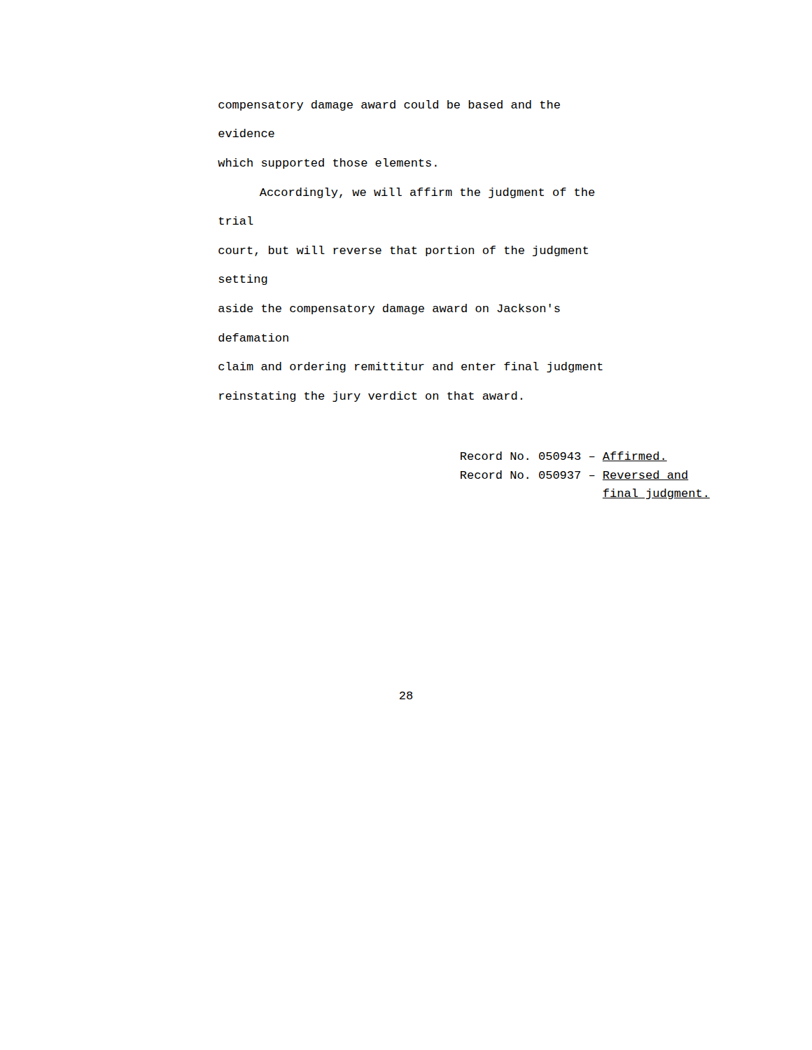compensatory damage award could be based and the evidence
which supported those elements.
Accordingly, we will affirm the judgment of the trial
court, but will reverse that portion of the judgment setting
aside the compensatory damage award on Jackson's defamation
claim and ordering remittitur and enter final judgment
reinstating the jury verdict on that award.
Record No. 050943 – Affirmed.
Record No. 050937 – Reversed and final judgment.
28